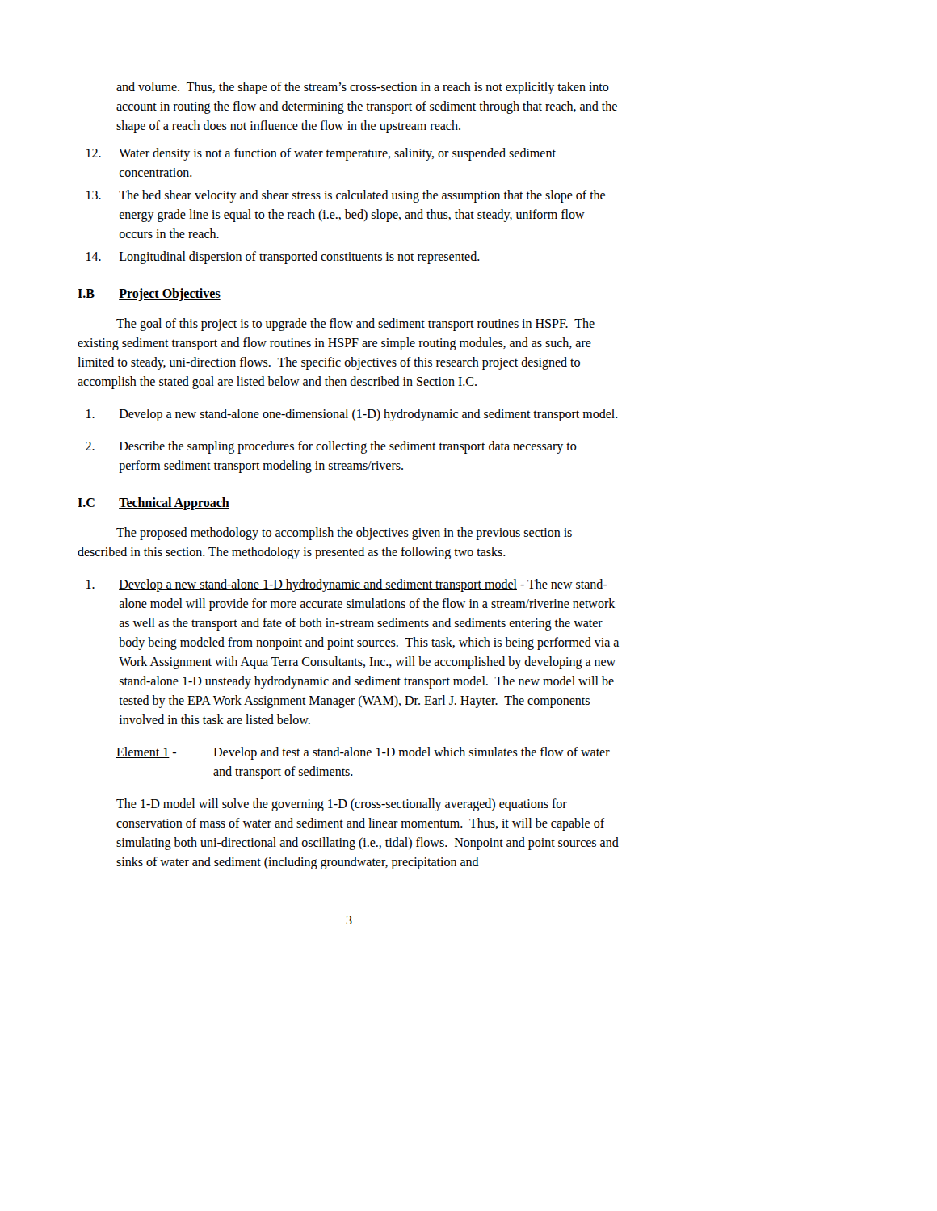and volume. Thus, the shape of the stream’s cross-section in a reach is not explicitly taken into account in routing the flow and determining the transport of sediment through that reach, and the shape of a reach does not influence the flow in the upstream reach.
12. Water density is not a function of water temperature, salinity, or suspended sediment concentration.
13. The bed shear velocity and shear stress is calculated using the assumption that the slope of the energy grade line is equal to the reach (i.e., bed) slope, and thus, that steady, uniform flow occurs in the reach.
14. Longitudinal dispersion of transported constituents is not represented.
I.B Project Objectives
The goal of this project is to upgrade the flow and sediment transport routines in HSPF. The existing sediment transport and flow routines in HSPF are simple routing modules, and as such, are limited to steady, uni-direction flows. The specific objectives of this research project designed to accomplish the stated goal are listed below and then described in Section I.C.
1. Develop a new stand-alone one-dimensional (1-D) hydrodynamic and sediment transport model.
2. Describe the sampling procedures for collecting the sediment transport data necessary to perform sediment transport modeling in streams/rivers.
I.C Technical Approach
The proposed methodology to accomplish the objectives given in the previous section is described in this section. The methodology is presented as the following two tasks.
1. Develop a new stand-alone 1-D hydrodynamic and sediment transport model - The new stand-alone model will provide for more accurate simulations of the flow in a stream/riverine network as well as the transport and fate of both in-stream sediments and sediments entering the water body being modeled from nonpoint and point sources. This task, which is being performed via a Work Assignment with Aqua Terra Consultants, Inc., will be accomplished by developing a new stand-alone 1-D unsteady hydrodynamic and sediment transport model. The new model will be tested by the EPA Work Assignment Manager (WAM), Dr. Earl J. Hayter. The components involved in this task are listed below.
Element 1 - Develop and test a stand-alone 1-D model which simulates the flow of water and transport of sediments.
The 1-D model will solve the governing 1-D (cross-sectionally averaged) equations for conservation of mass of water and sediment and linear momentum. Thus, it will be capable of simulating both uni-directional and oscillating (i.e., tidal) flows. Nonpoint and point sources and sinks of water and sediment (including groundwater, precipitation and
3